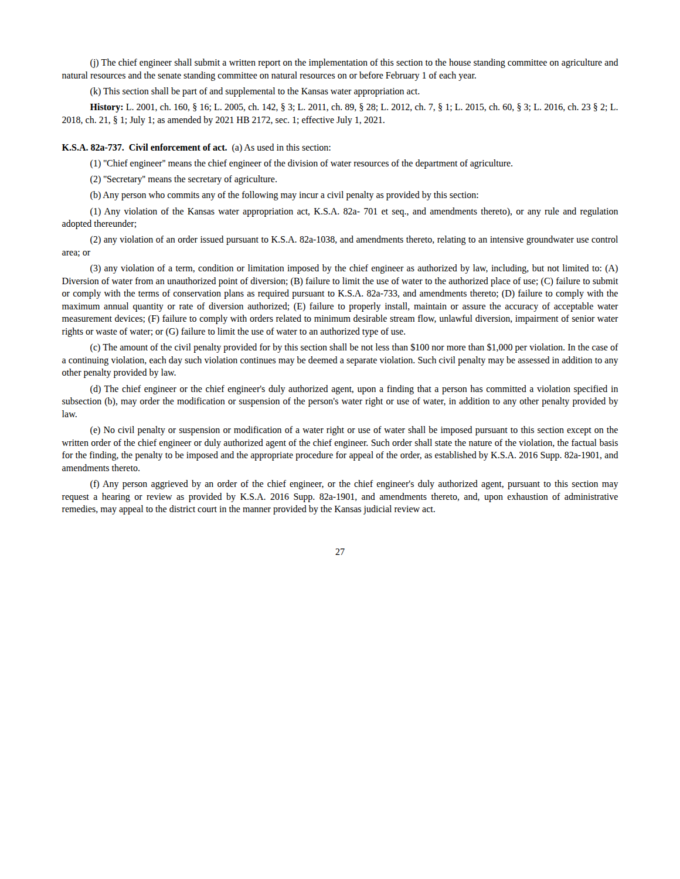(j) The chief engineer shall submit a written report on the implementation of this section to the house standing committee on agriculture and natural resources and the senate standing committee on natural resources on or before February 1 of each year.
(k) This section shall be part of and supplemental to the Kansas water appropriation act.
History: L. 2001, ch. 160, § 16; L. 2005, ch. 142, § 3; L. 2011, ch. 89, § 28; L. 2012, ch. 7, § 1; L. 2015, ch. 60, § 3; L. 2016, ch. 23 § 2; L. 2018, ch. 21, § 1; July 1; as amended by 2021 HB 2172, sec. 1; effective July 1, 2021.
K.S.A. 82a-737. Civil enforcement of act. (a) As used in this section:
(1) ''Chief engineer'' means the chief engineer of the division of water resources of the department of agriculture.
(2) ''Secretary'' means the secretary of agriculture.
(b) Any person who commits any of the following may incur a civil penalty as provided by this section:
(1) Any violation of the Kansas water appropriation act, K.S.A. 82a- 701 et seq., and amendments thereto), or any rule and regulation adopted thereunder;
(2) any violation of an order issued pursuant to K.S.A. 82a-1038, and amendments thereto, relating to an intensive groundwater use control area; or
(3) any violation of a term, condition or limitation imposed by the chief engineer as authorized by law, including, but not limited to: (A) Diversion of water from an unauthorized point of diversion; (B) failure to limit the use of water to the authorized place of use; (C) failure to submit or comply with the terms of conservation plans as required pursuant to K.S.A. 82a-733, and amendments thereto; (D) failure to comply with the maximum annual quantity or rate of diversion authorized; (E) failure to properly install, maintain or assure the accuracy of acceptable water measurement devices; (F) failure to comply with orders related to minimum desirable stream flow, unlawful diversion, impairment of senior water rights or waste of water; or (G) failure to limit the use of water to an authorized type of use.
(c) The amount of the civil penalty provided for by this section shall be not less than $100 nor more than $1,000 per violation. In the case of a continuing violation, each day such violation continues may be deemed a separate violation. Such civil penalty may be assessed in addition to any other penalty provided by law.
(d) The chief engineer or the chief engineer's duly authorized agent, upon a finding that a person has committed a violation specified in subsection (b), may order the modification or suspension of the person's water right or use of water, in addition to any other penalty provided by law.
(e) No civil penalty or suspension or modification of a water right or use of water shall be imposed pursuant to this section except on the written order of the chief engineer or duly authorized agent of the chief engineer. Such order shall state the nature of the violation, the factual basis for the finding, the penalty to be imposed and the appropriate procedure for appeal of the order, as established by K.S.A. 2016 Supp. 82a-1901, and amendments thereto.
(f) Any person aggrieved by an order of the chief engineer, or the chief engineer's duly authorized agent, pursuant to this section may request a hearing or review as provided by K.S.A. 2016 Supp. 82a-1901, and amendments thereto, and, upon exhaustion of administrative remedies, may appeal to the district court in the manner provided by the Kansas judicial review act.
27